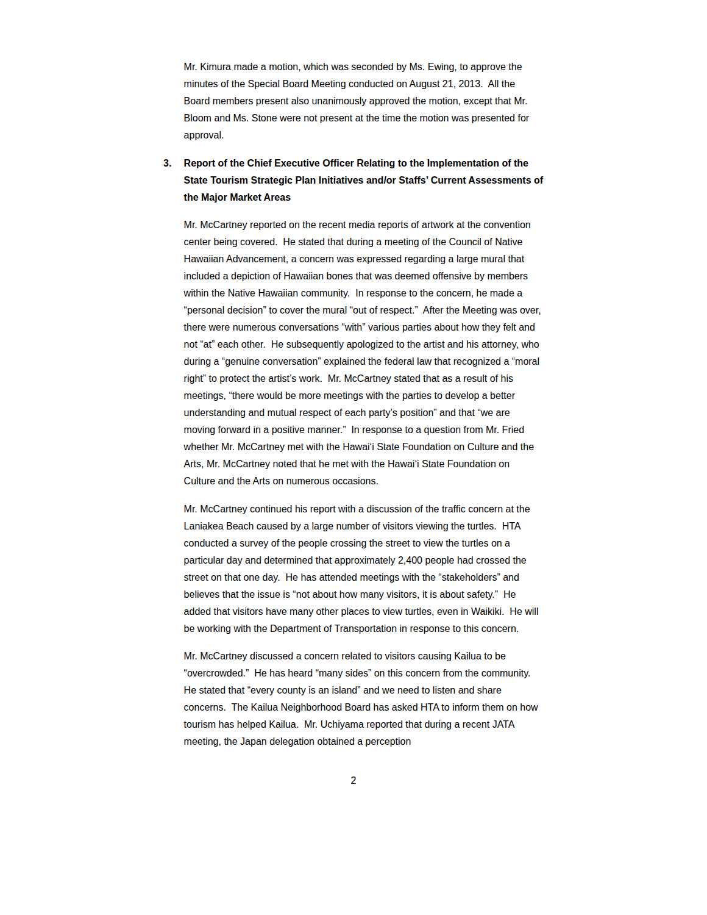Mr. Kimura made a motion, which was seconded by Ms. Ewing, to approve the minutes of the Special Board Meeting conducted on August 21, 2013. All the Board members present also unanimously approved the motion, except that Mr. Bloom and Ms. Stone were not present at the time the motion was presented for approval.
Report of the Chief Executive Officer Relating to the Implementation of the State Tourism Strategic Plan Initiatives and/or Staffs’ Current Assessments of the Major Market Areas
Mr. McCartney reported on the recent media reports of artwork at the convention center being covered. He stated that during a meeting of the Council of Native Hawaiian Advancement, a concern was expressed regarding a large mural that included a depiction of Hawaiian bones that was deemed offensive by members within the Native Hawaiian community. In response to the concern, he made a “personal decision” to cover the mural “out of respect.” After the Meeting was over, there were numerous conversations “with” various parties about how they felt and not “at” each other. He subsequently apologized to the artist and his attorney, who during a “genuine conversation” explained the federal law that recognized a “moral right” to protect the artist’s work. Mr. McCartney stated that as a result of his meetings, “there would be more meetings with the parties to develop a better understanding and mutual respect of each party’s position” and that “we are moving forward in a positive manner.” In response to a question from Mr. Fried whether Mr. McCartney met with the Hawai‘i State Foundation on Culture and the Arts, Mr. McCartney noted that he met with the Hawai‘i State Foundation on Culture and the Arts on numerous occasions.
Mr. McCartney continued his report with a discussion of the traffic concern at the Laniakea Beach caused by a large number of visitors viewing the turtles. HTA conducted a survey of the people crossing the street to view the turtles on a particular day and determined that approximately 2,400 people had crossed the street on that one day. He has attended meetings with the “stakeholders” and believes that the issue is “not about how many visitors, it is about safety.” He added that visitors have many other places to view turtles, even in Waikiki. He will be working with the Department of Transportation in response to this concern.
Mr. McCartney discussed a concern related to visitors causing Kailua to be “overcrowded.” He has heard “many sides” on this concern from the community. He stated that “every county is an island” and we need to listen and share concerns. The Kailua Neighborhood Board has asked HTA to inform them on how tourism has helped Kailua. Mr. Uchiyama reported that during a recent JATA meeting, the Japan delegation obtained a perception
2